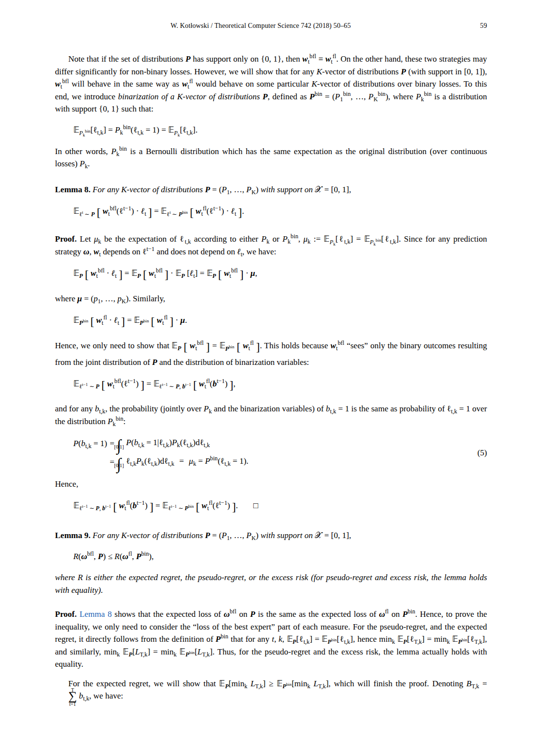W. Kotłowski / Theoretical Computer Science 742 (2018) 50–65 59
Note that if the set of distributions P has support only on {0, 1}, then wtbfl ≡ wtfl. On the other hand, these two strategies may differ significantly for non-binary losses. However, we will show that for any K-vector of distributions P (with support in [0, 1]), wtbfl will behave in the same way as wtfl would behave on some particular K-vector of distributions over binary losses. To this end, we introduce binarization of a K-vector of distributions P, defined as Pbin = (P1bin, …, PKbin), where Pkbin is a distribution with support {0, 1} such that:
𝔼Pkbin[ℓt,k] = Pkbin(ℓt,k = 1) = 𝔼Pk[ℓt,k].
In other words, Pkbin is a Bernoulli distribution which has the same expectation as the original distribution (over continuous losses) Pk.
Lemma 8. For any K-vector of distributions P = (P1, …, PK) with support on 𝒳 = [0, 1],
𝔼ℓt ∼ P [ wtbfl(ℓt−1) · ℓt ] = 𝔼ℓt ∼ Pbin [ wtfl(ℓt−1) · ℓt ].
Proof. Let μk be the expectation of ℓt,k according to either Pk or Pkbin, μk := 𝔼Pk[ℓt,k] = 𝔼Pkbin[ℓt,k]. Since for any prediction strategy ω, wt depends on ℓt−1 and does not depend on ℓt, we have:
𝔼P [ wtbfl · ℓt ] = 𝔼P [ wtbfl ] · 𝔼P [ℓt] = 𝔼P [ wtbfl ] · μ,
where μ = (p1, …, pK). Similarly,
𝔼Pbin [ wtfl · ℓt ] = 𝔼Pbin [ wtfl ] · μ.
Hence, we only need to show that 𝔼P [ wtbfl ] = 𝔼Pbin [ wtfl ]. This holds because wtbfl “sees” only the binary outcomes resulting from the joint distribution of P and the distribution of binarization variables:
𝔼ℓt−1 ∼ P [ wtbfl(ℓt−1) ] = 𝔼ℓt−1 ∼ P, bt−1 [ wtfl(bt−1) ],
and for any bt,k, the probability (jointly over Pk and the binarization variables) of bt,k = 1 is the same as probability of ℓt,k = 1 over the distribution Pkbin:
| P ( b t,k = 1) | = | ∫ [0,1] P ( b t,k = 1/ℓ t,k ) P k (ℓ t,k )dℓ t,k |
| | = | ∫ [0,1] ℓ t,k P k (ℓ t,k )dℓ t,k = μ k = P bin (ℓ t,k = 1). |
(5)
Hence,
𝔼ℓt−1 ∼ P, bt−1 [ wtfl(bt−1) ] = 𝔼ℓt−1 ∼ Pbin [ wtfl(ℓt−1) ]. □
Lemma 9. For any K-vector of distributions P = (P1, …, PK) with support on 𝒳 = [0, 1],
R(ωbfl, P) ≤ R(ωfl, Pbin),
where R is either the expected regret, the pseudo-regret, or the excess risk (for pseudo-regret and excess risk, the lemma holds with equality).
Proof. Lemma 8 shows that the expected loss of ωbfl on P is the same as the expected loss of ωfl on Pbin. Hence, to prove the inequality, we only need to consider the “loss of the best expert” part of each measure. For the pseudo-regret, and the expected regret, it directly follows from the definition of Pbin that for any t, k, 𝔼P[ℓt,k] = 𝔼Pbin[ℓt,k], hence mink 𝔼P[ℓT,k] = mink 𝔼Pbin[ℓT,k], and similarly, mink 𝔼P[LT,k] = mink 𝔼Pbin[LT,k]. Thus, for the pseudo-regret and the excess risk, the lemma actually holds with equality.
For the expected regret, we will show that 𝔼P[mink LT,k] ≥ 𝔼Pbin[mink LT,k], which will finish the proof. Denoting BT,k = T∑t=1 bt,k, we have: